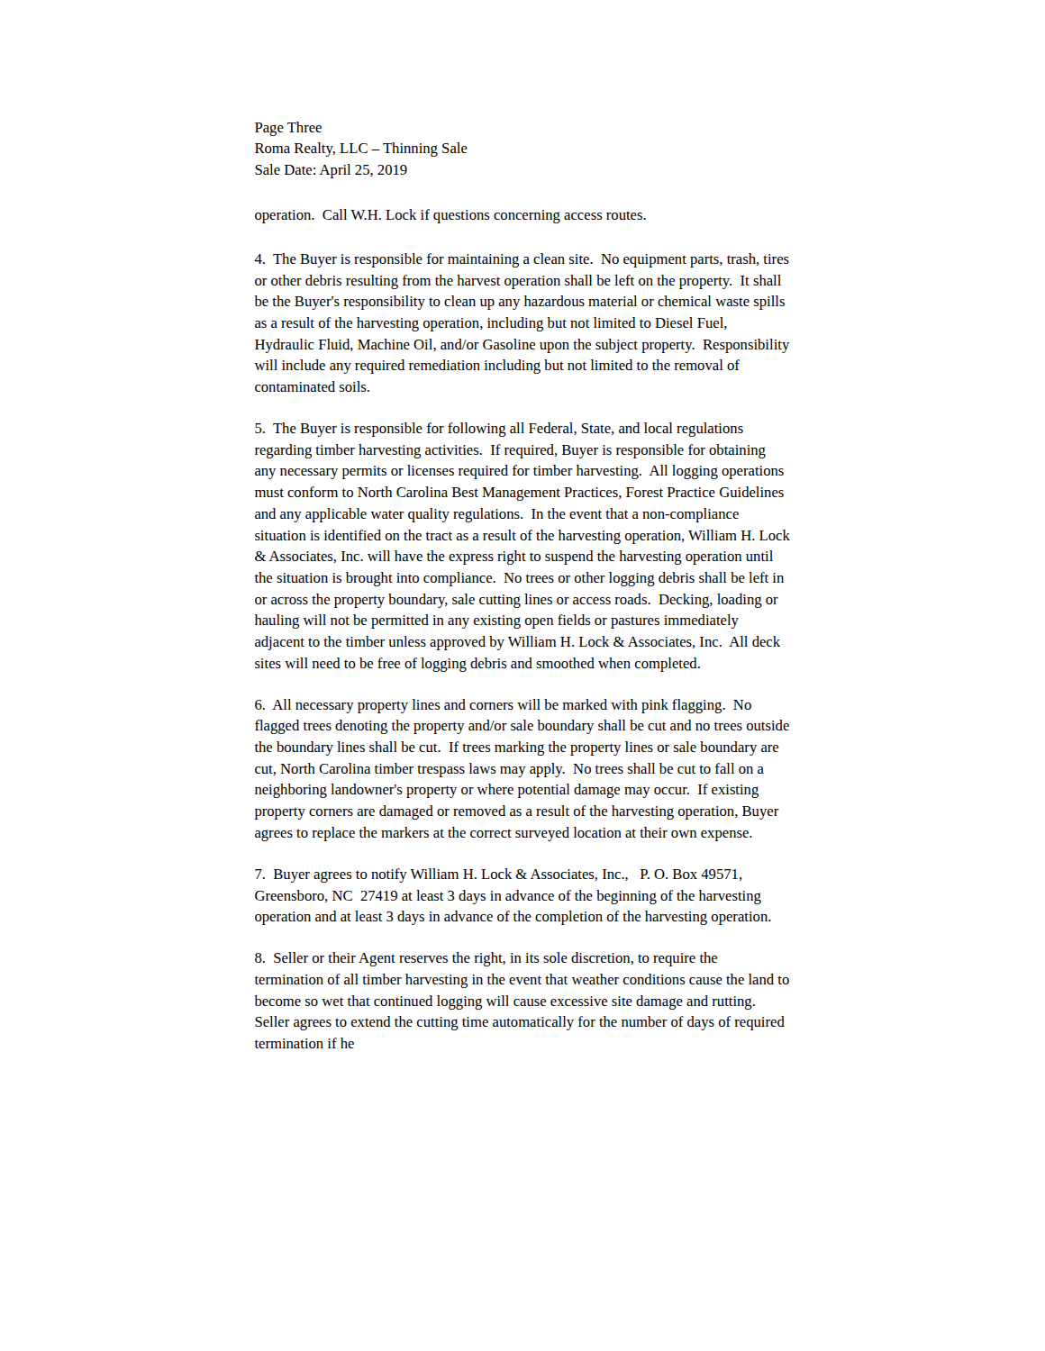Page Three
Roma Realty, LLC – Thinning Sale
Sale Date: April 25, 2019
operation. Call W.H. Lock if questions concerning access routes.
4. The Buyer is responsible for maintaining a clean site. No equipment parts, trash, tires or other debris resulting from the harvest operation shall be left on the property. It shall be the Buyer's responsibility to clean up any hazardous material or chemical waste spills as a result of the harvesting operation, including but not limited to Diesel Fuel, Hydraulic Fluid, Machine Oil, and/or Gasoline upon the subject property. Responsibility will include any required remediation including but not limited to the removal of contaminated soils.
5. The Buyer is responsible for following all Federal, State, and local regulations regarding timber harvesting activities. If required, Buyer is responsible for obtaining any necessary permits or licenses required for timber harvesting. All logging operations must conform to North Carolina Best Management Practices, Forest Practice Guidelines and any applicable water quality regulations. In the event that a non-compliance situation is identified on the tract as a result of the harvesting operation, William H. Lock & Associates, Inc. will have the express right to suspend the harvesting operation until the situation is brought into compliance. No trees or other logging debris shall be left in or across the property boundary, sale cutting lines or access roads. Decking, loading or hauling will not be permitted in any existing open fields or pastures immediately adjacent to the timber unless approved by William H. Lock & Associates, Inc. All deck sites will need to be free of logging debris and smoothed when completed.
6. All necessary property lines and corners will be marked with pink flagging. No flagged trees denoting the property and/or sale boundary shall be cut and no trees outside the boundary lines shall be cut. If trees marking the property lines or sale boundary are cut, North Carolina timber trespass laws may apply. No trees shall be cut to fall on a neighboring landowner's property or where potential damage may occur. If existing property corners are damaged or removed as a result of the harvesting operation, Buyer agrees to replace the markers at the correct surveyed location at their own expense.
7. Buyer agrees to notify William H. Lock & Associates, Inc., P. O. Box 49571, Greensboro, NC 27419 at least 3 days in advance of the beginning of the harvesting operation and at least 3 days in advance of the completion of the harvesting operation.
8. Seller or their Agent reserves the right, in its sole discretion, to require the termination of all timber harvesting in the event that weather conditions cause the land to become so wet that continued logging will cause excessive site damage and rutting. Seller agrees to extend the cutting time automatically for the number of days of required termination if he